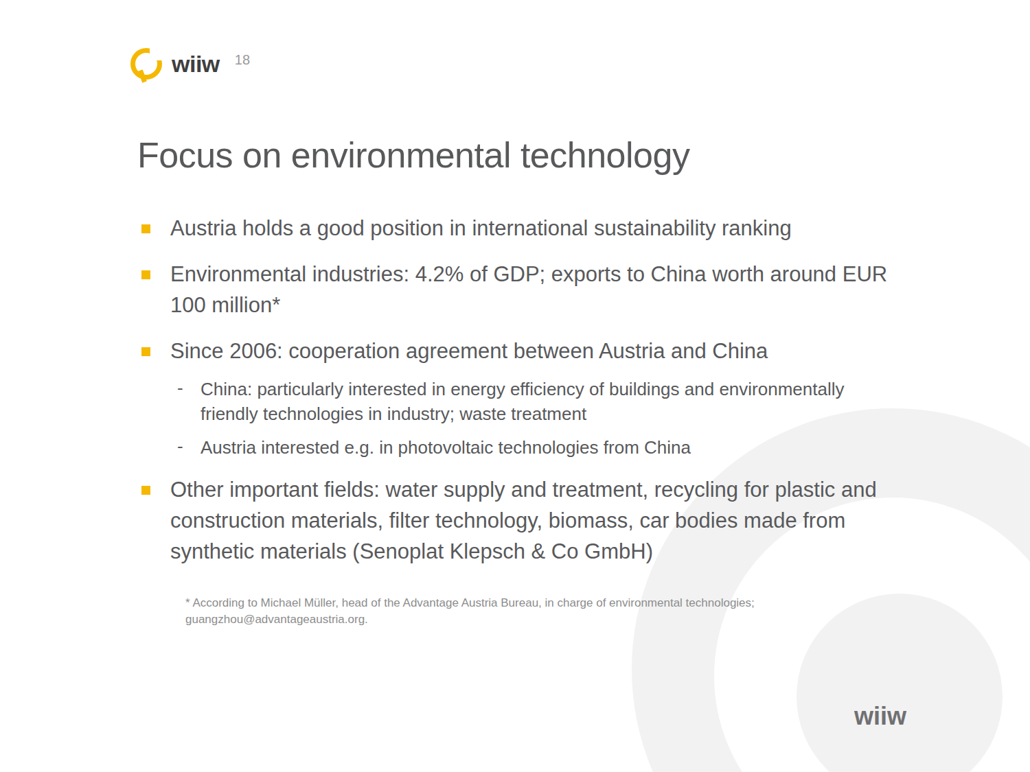wiiw
18
Focus on environmental technology
Austria holds a good position in international sustainability ranking
Environmental industries: 4.2% of GDP; exports to China worth around EUR 100 million*
Since 2006: cooperation agreement between Austria and China
China: particularly interested in energy efficiency of buildings and environmentally friendly technologies in industry; waste treatment
Austria interested e.g. in photovoltaic technologies from China
Other important fields: water supply and treatment, recycling for plastic and construction materials, filter technology, biomass, car bodies made from synthetic materials (Senoplat Klepsch & Co GmbH)
* According to Michael Müller, head of the Advantage Austria Bureau, in charge of environmental technologies; guangzhou@advantageaustria.org.
wiiw